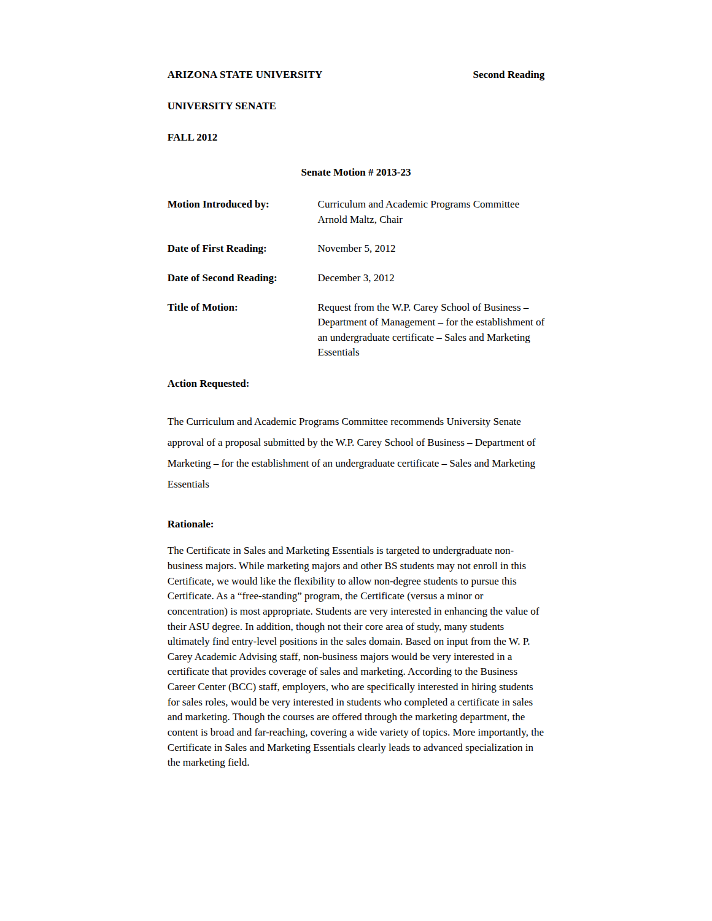ARIZONA STATE UNIVERSITY
Second Reading
UNIVERSITY SENATE
FALL 2012
Senate Motion # 2013-23
| Motion Introduced by: | Curriculum and Academic Programs Committee Arnold Maltz, Chair |
| Date of First Reading: | November 5, 2012 |
| Date of Second Reading: | December 3, 2012 |
| Title of Motion: | Request from the W.P. Carey School of Business – Department of Management – for the establishment of an undergraduate certificate – Sales and Marketing Essentials |
Action Requested:
The Curriculum and Academic Programs Committee recommends University Senate approval of a proposal submitted by the W.P. Carey School of Business – Department of Marketing – for the establishment of an undergraduate certificate – Sales and Marketing Essentials
Rationale:
The Certificate in Sales and Marketing Essentials is targeted to undergraduate non-business majors. While marketing majors and other BS students may not enroll in this Certificate, we would like the flexibility to allow non-degree students to pursue this Certificate. As a “free-standing” program, the Certificate (versus a minor or concentration) is most appropriate. Students are very interested in enhancing the value of their ASU degree. In addition, though not their core area of study, many students ultimately find entry-level positions in the sales domain. Based on input from the W. P. Carey Academic Advising staff, non-business majors would be very interested in a certificate that provides coverage of sales and marketing. According to the Business Career Center (BCC) staff, employers, who are specifically interested in hiring students for sales roles, would be very interested in students who completed a certificate in sales and marketing. Though the courses are offered through the marketing department, the content is broad and far-reaching, covering a wide variety of topics. More importantly, the Certificate in Sales and Marketing Essentials clearly leads to advanced specialization in the marketing field.